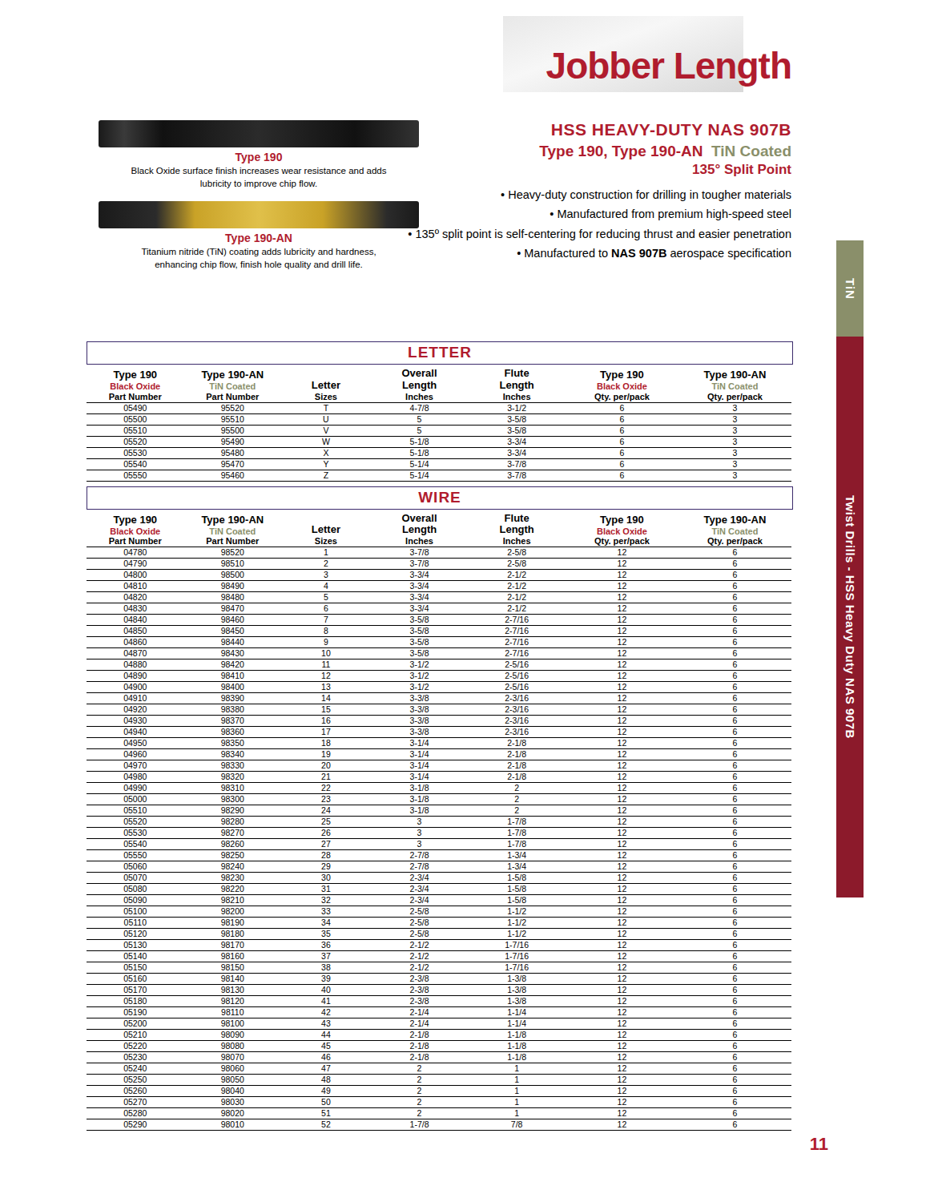Jobber Length
TiN
Twist Drills - HSS Heavy Duty NAS 907B
Type 190
Black Oxide surface finish increases wear resistance and adds
lubricity to improve chip flow.
Type 190-AN
Titanium nitride (TiN) coating adds lubricity and hardness,
enhancing chip flow, finish hole quality and drill life.
HSS HEAVY-DUTY NAS 907B
Type 190, Type 190-AN TiN Coated
135° Split Point
• Heavy-duty construction for drilling in tougher materials
• Manufactured from premium high-speed steel
• 135º split point is self-centering for reducing thrust and easier penetration
• Manufactured to NAS 907B aerospace specification
LETTER
| Type 190 Black Oxide Part Number | Type 190-AN TiN Coated Part Number | Letter Sizes | Overall Length Inches | Flute Length Inches | Type 190 Black Oxide Qty. per/pack | Type 190-AN TiN Coated Qty. per/pack |
| --- | --- | --- | --- | --- | --- | --- |
| 05490 | 95520 | T | 4-7/8 | 3-1/2 | 6 | 3 |
| 05500 | 95510 | U | 5 | 3-5/8 | 6 | 3 |
| 05510 | 95500 | V | 5 | 3-5/8 | 6 | 3 |
| 05520 | 95490 | W | 5-1/8 | 3-3/4 | 6 | 3 |
| 05530 | 95480 | X | 5-1/8 | 3-3/4 | 6 | 3 |
| 05540 | 95470 | Y | 5-1/4 | 3-7/8 | 6 | 3 |
| 05550 | 95460 | Z | 5-1/4 | 3-7/8 | 6 | 3 |
WIRE
| Type 190 Black Oxide Part Number | Type 190-AN TiN Coated Part Number | Letter Sizes | Overall Length Inches | Flute Length Inches | Type 190 Black Oxide Qty. per/pack | Type 190-AN TiN Coated Qty. per/pack |
| --- | --- | --- | --- | --- | --- | --- |
| 04780 | 98520 | 1 | 3-7/8 | 2-5/8 | 12 | 6 |
| 04790 | 98510 | 2 | 3-7/8 | 2-5/8 | 12 | 6 |
| 04800 | 98500 | 3 | 3-3/4 | 2-1/2 | 12 | 6 |
| 04810 | 98490 | 4 | 3-3/4 | 2-1/2 | 12 | 6 |
| 04820 | 98480 | 5 | 3-3/4 | 2-1/2 | 12 | 6 |
| 04830 | 98470 | 6 | 3-3/4 | 2-1/2 | 12 | 6 |
| 04840 | 98460 | 7 | 3-5/8 | 2-7/16 | 12 | 6 |
| 04850 | 98450 | 8 | 3-5/8 | 2-7/16 | 12 | 6 |
| 04860 | 98440 | 9 | 3-5/8 | 2-7/16 | 12 | 6 |
| 04870 | 98430 | 10 | 3-5/8 | 2-7/16 | 12 | 6 |
| 04880 | 98420 | 11 | 3-1/2 | 2-5/16 | 12 | 6 |
| 04890 | 98410 | 12 | 3-1/2 | 2-5/16 | 12 | 6 |
| 04900 | 98400 | 13 | 3-1/2 | 2-5/16 | 12 | 6 |
| 04910 | 98390 | 14 | 3-3/8 | 2-3/16 | 12 | 6 |
| 04920 | 98380 | 15 | 3-3/8 | 2-3/16 | 12 | 6 |
| 04930 | 98370 | 16 | 3-3/8 | 2-3/16 | 12 | 6 |
| 04940 | 98360 | 17 | 3-3/8 | 2-3/16 | 12 | 6 |
| 04950 | 98350 | 18 | 3-1/4 | 2-1/8 | 12 | 6 |
| 04960 | 98340 | 19 | 3-1/4 | 2-1/8 | 12 | 6 |
| 04970 | 98330 | 20 | 3-1/4 | 2-1/8 | 12 | 6 |
| 04980 | 98320 | 21 | 3-1/4 | 2-1/8 | 12 | 6 |
| 04990 | 98310 | 22 | 3-1/8 | 2 | 12 | 6 |
| 05000 | 98300 | 23 | 3-1/8 | 2 | 12 | 6 |
| 05510 | 98290 | 24 | 3-1/8 | 2 | 12 | 6 |
| 05520 | 98280 | 25 | 3 | 1-7/8 | 12 | 6 |
| 05530 | 98270 | 26 | 3 | 1-7/8 | 12 | 6 |
| 05540 | 98260 | 27 | 3 | 1-7/8 | 12 | 6 |
| 05550 | 98250 | 28 | 2-7/8 | 1-3/4 | 12 | 6 |
| 05060 | 98240 | 29 | 2-7/8 | 1-3/4 | 12 | 6 |
| 05070 | 98230 | 30 | 2-3/4 | 1-5/8 | 12 | 6 |
| 05080 | 98220 | 31 | 2-3/4 | 1-5/8 | 12 | 6 |
| 05090 | 98210 | 32 | 2-3/4 | 1-5/8 | 12 | 6 |
| 05100 | 98200 | 33 | 2-5/8 | 1-1/2 | 12 | 6 |
| 05110 | 98190 | 34 | 2-5/8 | 1-1/2 | 12 | 6 |
| 05120 | 98180 | 35 | 2-5/8 | 1-1/2 | 12 | 6 |
| 05130 | 98170 | 36 | 2-1/2 | 1-7/16 | 12 | 6 |
| 05140 | 98160 | 37 | 2-1/2 | 1-7/16 | 12 | 6 |
| 05150 | 98150 | 38 | 2-1/2 | 1-7/16 | 12 | 6 |
| 05160 | 98140 | 39 | 2-3/8 | 1-3/8 | 12 | 6 |
| 05170 | 98130 | 40 | 2-3/8 | 1-3/8 | 12 | 6 |
| 05180 | 98120 | 41 | 2-3/8 | 1-3/8 | 12 | 6 |
| 05190 | 98110 | 42 | 2-1/4 | 1-1/4 | 12 | 6 |
| 05200 | 98100 | 43 | 2-1/4 | 1-1/4 | 12 | 6 |
| 05210 | 98090 | 44 | 2-1/8 | 1-1/8 | 12 | 6 |
| 05220 | 98080 | 45 | 2-1/8 | 1-1/8 | 12 | 6 |
| 05230 | 98070 | 46 | 2-1/8 | 1-1/8 | 12 | 6 |
| 05240 | 98060 | 47 | 2 | 1 | 12 | 6 |
| 05250 | 98050 | 48 | 2 | 1 | 12 | 6 |
| 05260 | 98040 | 49 | 2 | 1 | 12 | 6 |
| 05270 | 98030 | 50 | 2 | 1 | 12 | 6 |
| 05280 | 98020 | 51 | 2 | 1 | 12 | 6 |
| 05290 | 98010 | 52 | 1-7/8 | 7/8 | 12 | 6 |
11